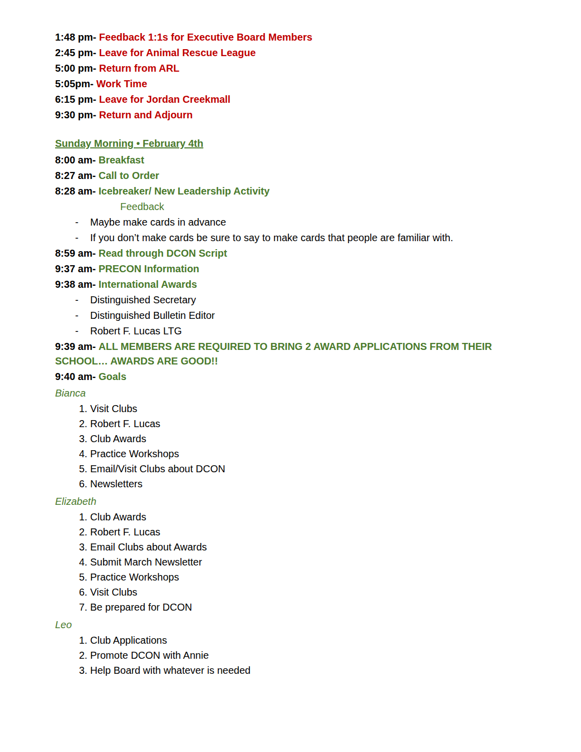1:48 pm- Feedback 1:1s for Executive Board Members
2:45 pm- Leave for Animal Rescue League
5:00 pm- Return from ARL
5:05pm- Work Time
6:15 pm- Leave for Jordan Creekmall
9:30 pm- Return and Adjourn
Sunday Morning • February 4th
8:00 am- Breakfast
8:27 am- Call to Order
8:28 am- Icebreaker/ New Leadership Activity
Feedback
Maybe make cards in advance
If you don’t make cards be sure to say to make cards that people are familiar with.
8:59 am- Read through DCON Script
9:37 am- PRECON Information
9:38 am- International Awards
Distinguished Secretary
Distinguished Bulletin Editor
Robert F. Lucas LTG
9:39 am- ALL MEMBERS ARE REQUIRED TO BRING 2 AWARD APPLICATIONS FROM THEIR SCHOOL… AWARDS ARE GOOD!!
9:40 am- Goals
Bianca
Visit Clubs
Robert F. Lucas
Club Awards
Practice Workshops
Email/Visit Clubs about DCON
Newsletters
Elizabeth
Club Awards
Robert F. Lucas
Email Clubs about Awards
Submit March Newsletter
Practice Workshops
Visit Clubs
Be prepared for DCON
Leo
Club Applications
Promote DCON with Annie
Help Board with whatever is needed